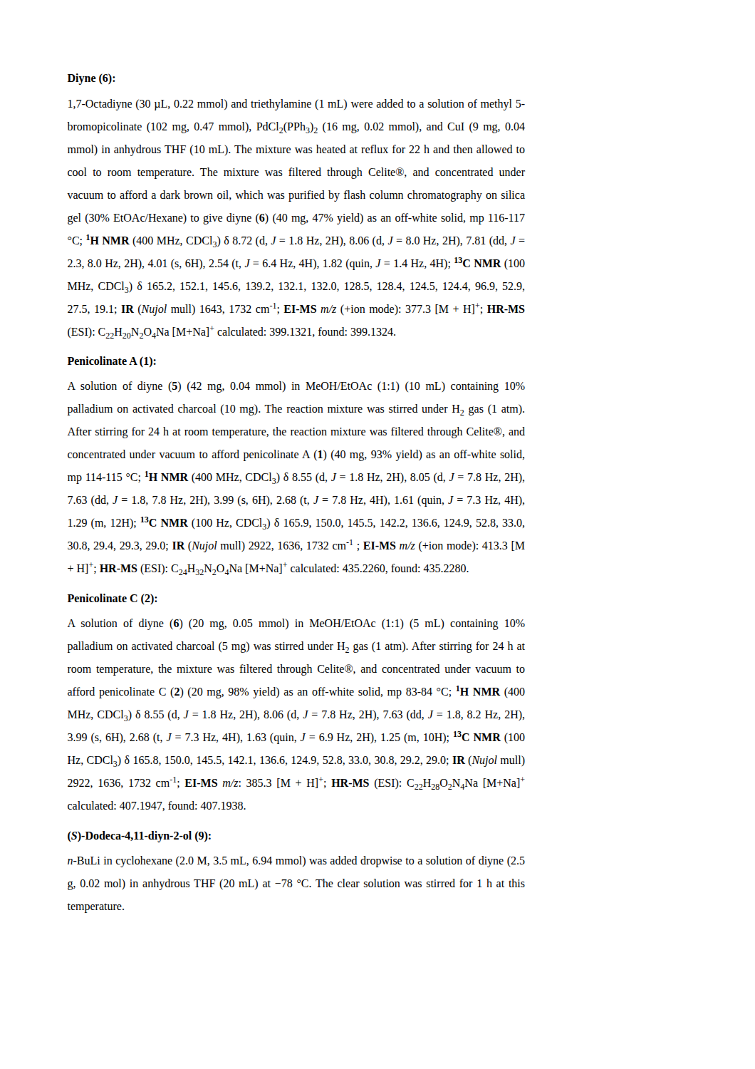Diyne (6):
1,7-Octadiyne (30 µL, 0.22 mmol) and triethylamine (1 mL) were added to a solution of methyl 5-bromopicolinate (102 mg, 0.47 mmol), PdCl2(PPh3)2 (16 mg, 0.02 mmol), and CuI (9 mg, 0.04 mmol) in anhydrous THF (10 mL). The mixture was heated at reflux for 22 h and then allowed to cool to room temperature. The mixture was filtered through Celite®, and concentrated under vacuum to afford a dark brown oil, which was purified by flash column chromatography on silica gel (30% EtOAc/Hexane) to give diyne (6) (40 mg, 47% yield) as an off-white solid, mp 116-117 °C; 1H NMR (400 MHz, CDCl3) δ 8.72 (d, J = 1.8 Hz, 2H), 8.06 (d, J = 8.0 Hz, 2H), 7.81 (dd, J = 2.3, 8.0 Hz, 2H), 4.01 (s, 6H), 2.54 (t, J = 6.4 Hz, 4H), 1.82 (quin, J = 1.4 Hz, 4H); 13C NMR (100 MHz, CDCl3) δ 165.2, 152.1, 145.6, 139.2, 132.1, 132.0, 128.5, 128.4, 124.5, 124.4, 96.9, 52.9, 27.5, 19.1; IR (Nujol mull) 1643, 1732 cm-1; EI-MS m/z (+ion mode): 377.3 [M + H]+; HR-MS (ESI): C22H20N2O4Na [M+Na]+ calculated: 399.1321, found: 399.1324.
Penicolinate A (1):
A solution of diyne (5) (42 mg, 0.04 mmol) in MeOH/EtOAc (1:1) (10 mL) containing 10% palladium on activated charcoal (10 mg). The reaction mixture was stirred under H2 gas (1 atm). After stirring for 24 h at room temperature, the reaction mixture was filtered through Celite®, and concentrated under vacuum to afford penicolinate A (1) (40 mg, 93% yield) as an off-white solid, mp 114-115 °C; 1H NMR (400 MHz, CDCl3) δ 8.55 (d, J = 1.8 Hz, 2H), 8.05 (d, J = 7.8 Hz, 2H), 7.63 (dd, J = 1.8, 7.8 Hz, 2H), 3.99 (s, 6H), 2.68 (t, J = 7.8 Hz, 4H), 1.61 (quin, J = 7.3 Hz, 4H), 1.29 (m, 12H); 13C NMR (100 Hz, CDCl3) δ 165.9, 150.0, 145.5, 142.2, 136.6, 124.9, 52.8, 33.0, 30.8, 29.4, 29.3, 29.0; IR (Nujol mull) 2922, 1636, 1732 cm-1 ; EI-MS m/z (+ion mode): 413.3 [M + H]+; HR-MS (ESI): C24H32N2O4Na [M+Na]+ calculated: 435.2260, found: 435.2280.
Penicolinate C (2):
A solution of diyne (6) (20 mg, 0.05 mmol) in MeOH/EtOAc (1:1) (5 mL) containing 10% palladium on activated charcoal (5 mg) was stirred under H2 gas (1 atm). After stirring for 24 h at room temperature, the mixture was filtered through Celite®, and concentrated under vacuum to afford penicolinate C (2) (20 mg, 98% yield) as an off-white solid, mp 83-84 °C; 1H NMR (400 MHz, CDCl3) δ 8.55 (d, J = 1.8 Hz, 2H), 8.06 (d, J = 7.8 Hz, 2H), 7.63 (dd, J = 1.8, 8.2 Hz, 2H), 3.99 (s, 6H), 2.68 (t, J = 7.3 Hz, 4H), 1.63 (quin, J = 6.9 Hz, 2H), 1.25 (m, 10H); 13C NMR (100 Hz, CDCl3) δ 165.8, 150.0, 145.5, 142.1, 136.6, 124.9, 52.8, 33.0, 30.8, 29.2, 29.0; IR (Nujol mull) 2922, 1636, 1732 cm-1; EI-MS m/z: 385.3 [M + H]+; HR-MS (ESI): C22H28O2N4Na [M+Na]+ calculated: 407.1947, found: 407.1938.
(S)-Dodeca-4,11-diyn-2-ol (9):
n-BuLi in cyclohexane (2.0 M, 3.5 mL, 6.94 mmol) was added dropwise to a solution of diyne (2.5 g, 0.02 mol) in anhydrous THF (20 mL) at −78 °C. The clear solution was stirred for 1 h at this temperature.